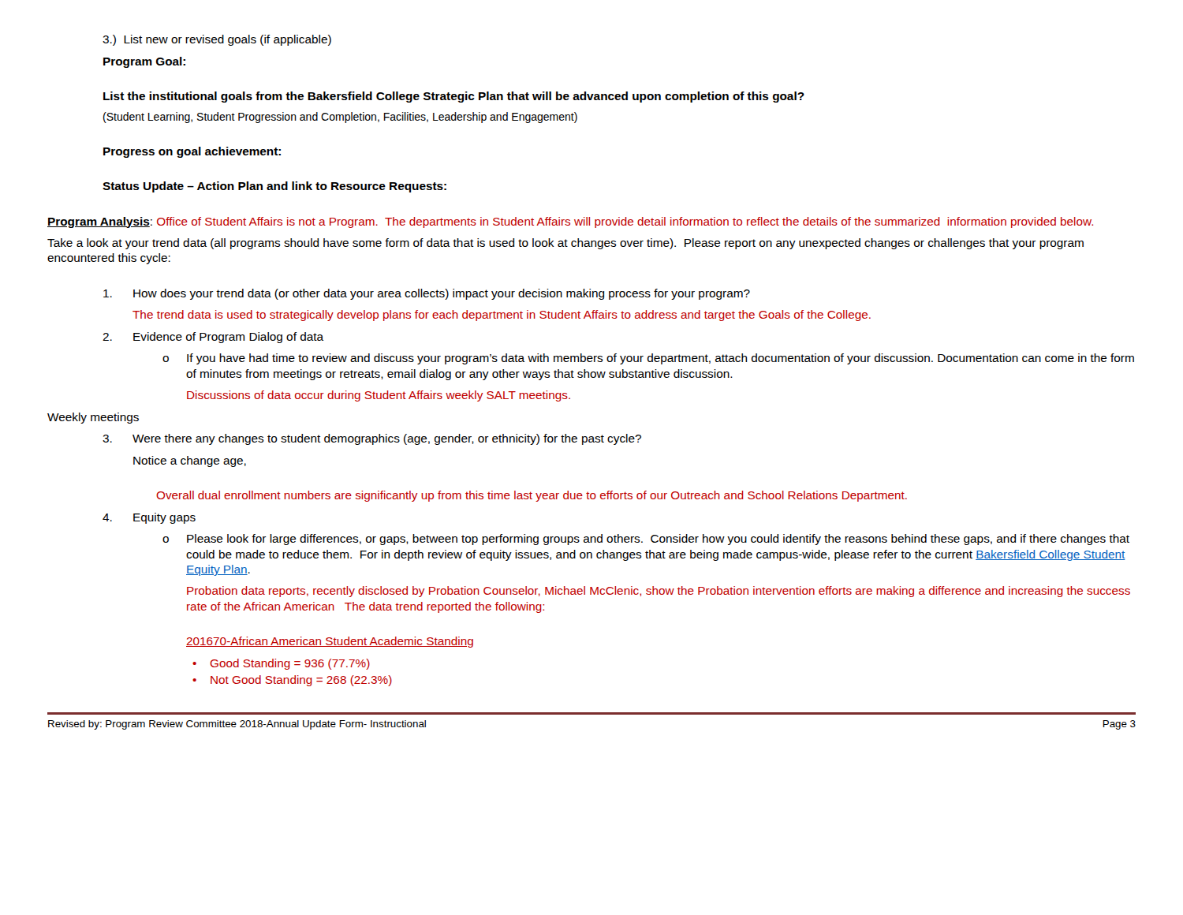3.) List new or revised goals (if applicable)
Program Goal:
List the institutional goals from the Bakersfield College Strategic Plan that will be advanced upon completion of this goal?
(Student Learning, Student Progression and Completion, Facilities, Leadership and Engagement)
Progress on goal achievement:
Status Update – Action Plan and link to Resource Requests:
Program Analysis: Office of Student Affairs is not a Program. The departments in Student Affairs will provide detail information to reflect the details of the summarized information provided below.
Take a look at your trend data (all programs should have some form of data that is used to look at changes over time). Please report on any unexpected changes or challenges that your program encountered this cycle:
1.
How does your trend data (or other data your area collects) impact your decision making process for your program?
The trend data is used to strategically develop plans for each department in Student Affairs to address and target the Goals of the College.
2.
Evidence of Program Dialog of data
o
If you have had time to review and discuss your program’s data with members of your department, attach documentation of your discussion. Documentation can come in the form of minutes from meetings or retreats, email dialog or any other ways that show substantive discussion.
Discussions of data occur during Student Affairs weekly SALT meetings.
Weekly meetings
3.
Were there any changes to student demographics (age, gender, or ethnicity) for the past cycle?
Notice a change age,
Overall dual enrollment numbers are significantly up from this time last year due to efforts of our Outreach and School Relations Department.
4.
Equity gaps
o
Please look for large differences, or gaps, between top performing groups and others. Consider how you could identify the reasons behind these gaps, and if there changes that could be made to reduce them. For in depth review of equity issues, and on changes that are being made campus-wide, please refer to the current Bakersfield College Student Equity Plan.
Probation data reports, recently disclosed by Probation Counselor, Michael McClenic, show the Probation intervention efforts are making a difference and increasing the success rate of the African American The data trend reported the following:
201670-African American Student Academic Standing
Good Standing = 936 (77.7%)
Not Good Standing = 268 (22.3%)
Revised by: Program Review Committee 2018-Annual Update Form- Instructional
Page 3